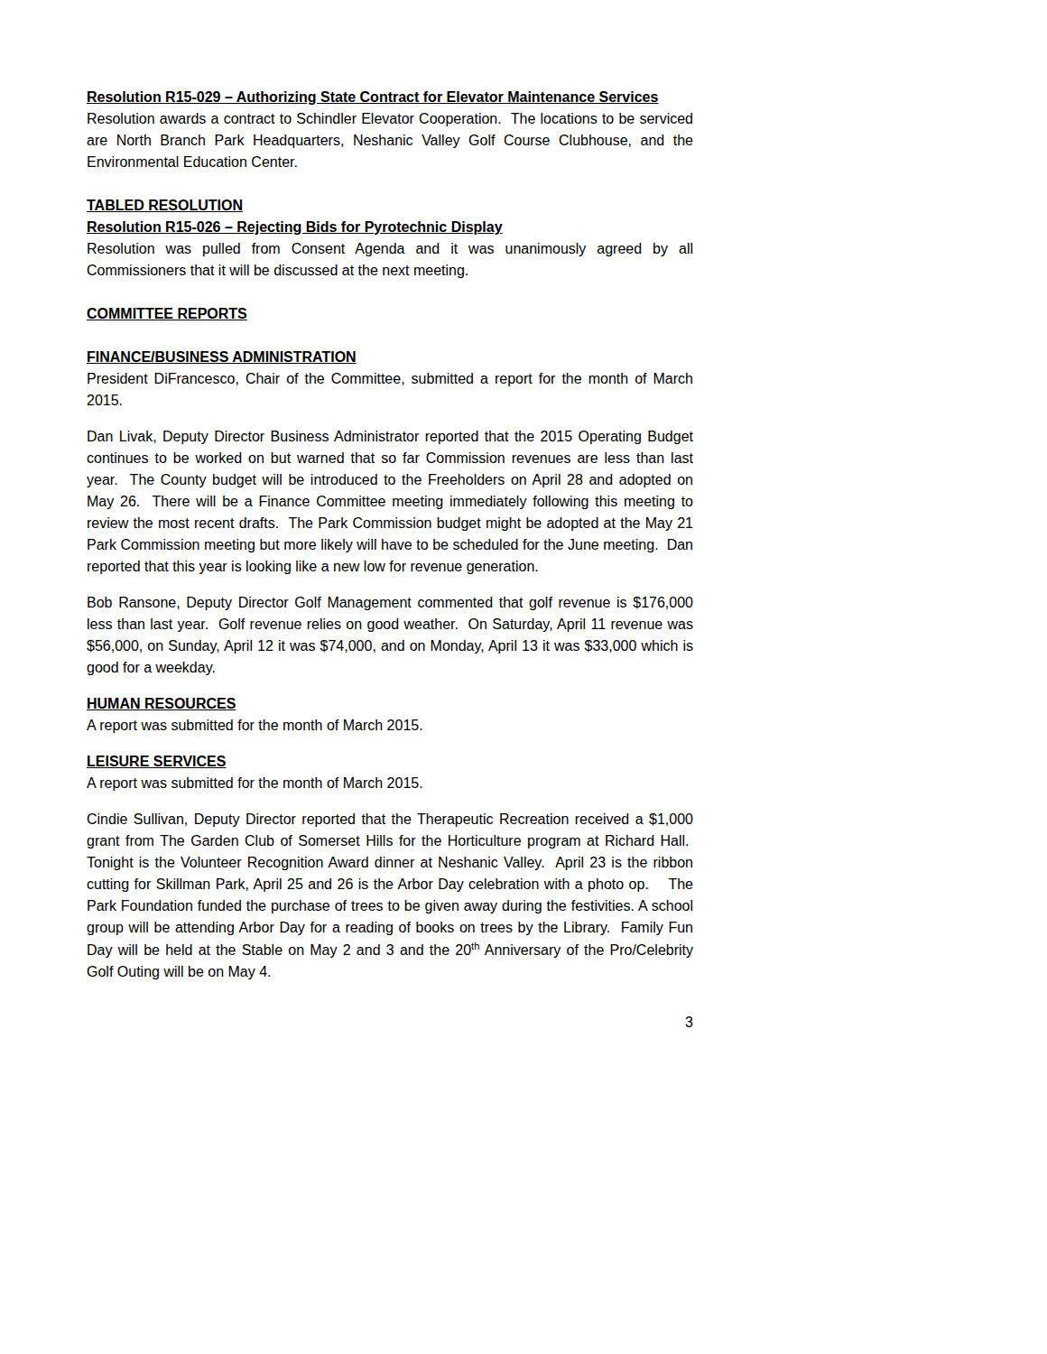Resolution R15-029 – Authorizing State Contract for Elevator Maintenance Services
Resolution awards a contract to Schindler Elevator Cooperation. The locations to be serviced are North Branch Park Headquarters, Neshanic Valley Golf Course Clubhouse, and the Environmental Education Center.
TABLED RESOLUTION
Resolution R15-026 – Rejecting Bids for Pyrotechnic Display
Resolution was pulled from Consent Agenda and it was unanimously agreed by all Commissioners that it will be discussed at the next meeting.
COMMITTEE REPORTS
FINANCE/BUSINESS ADMINISTRATION
President DiFrancesco, Chair of the Committee, submitted a report for the month of March 2015.
Dan Livak, Deputy Director Business Administrator reported that the 2015 Operating Budget continues to be worked on but warned that so far Commission revenues are less than last year. The County budget will be introduced to the Freeholders on April 28 and adopted on May 26. There will be a Finance Committee meeting immediately following this meeting to review the most recent drafts. The Park Commission budget might be adopted at the May 21 Park Commission meeting but more likely will have to be scheduled for the June meeting. Dan reported that this year is looking like a new low for revenue generation.
Bob Ransone, Deputy Director Golf Management commented that golf revenue is $176,000 less than last year. Golf revenue relies on good weather. On Saturday, April 11 revenue was $56,000, on Sunday, April 12 it was $74,000, and on Monday, April 13 it was $33,000 which is good for a weekday.
HUMAN RESOURCES
A report was submitted for the month of March 2015.
LEISURE SERVICES
A report was submitted for the month of March 2015.
Cindie Sullivan, Deputy Director reported that the Therapeutic Recreation received a $1,000 grant from The Garden Club of Somerset Hills for the Horticulture program at Richard Hall. Tonight is the Volunteer Recognition Award dinner at Neshanic Valley. April 23 is the ribbon cutting for Skillman Park, April 25 and 26 is the Arbor Day celebration with a photo op. The Park Foundation funded the purchase of trees to be given away during the festivities. A school group will be attending Arbor Day for a reading of books on trees by the Library. Family Fun Day will be held at the Stable on May 2 and 3 and the 20th Anniversary of the Pro/Celebrity Golf Outing will be on May 4.
3